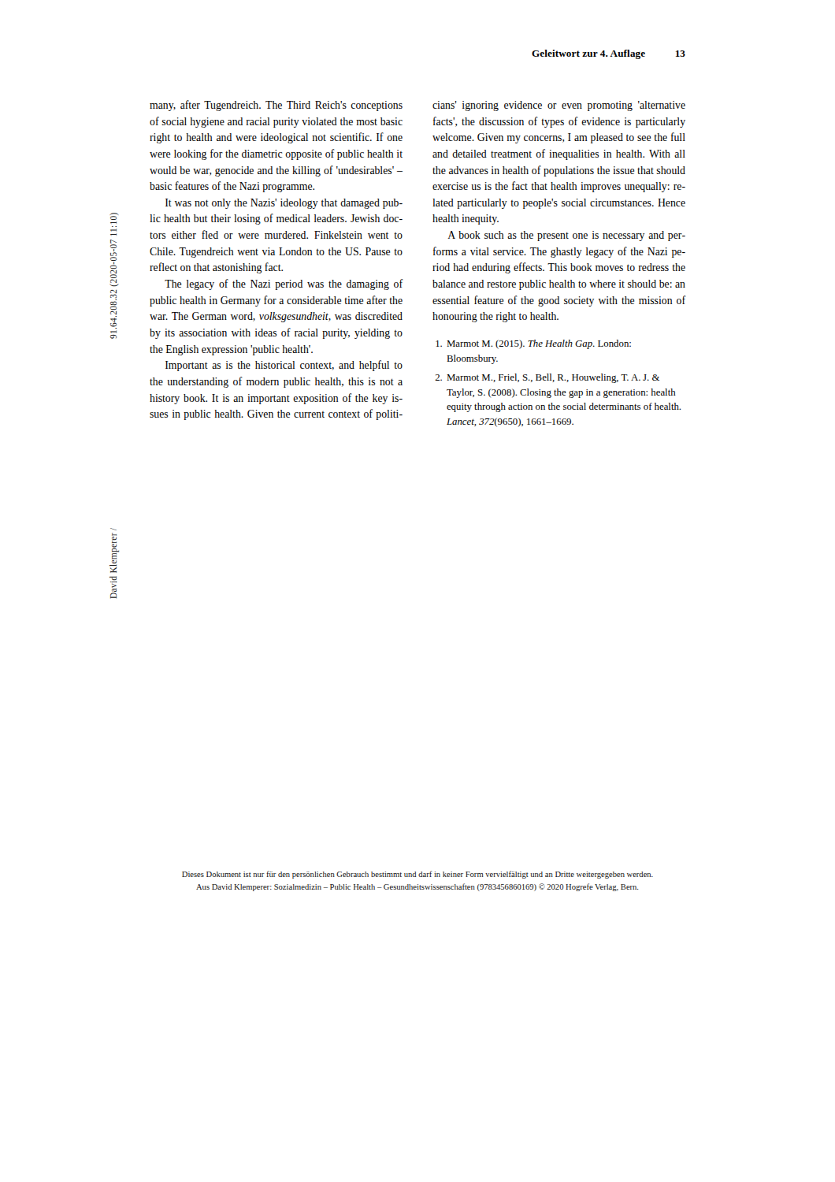Geleitwort zur 4. Auflage 13
91.64.208.32 (2020-05-07 11:10)
David Klemperer /
many, after Tugendreich. The Third Reich's conceptions of social hygiene and racial purity violated the most basic right to health and were ideological not scientific. If one were looking for the diametric opposite of public health it would be war, genocide and the killing of 'undesirables' – basic features of the Nazi programme.
It was not only the Nazis' ideology that damaged public health but their losing of medical leaders. Jewish doctors either fled or were murdered. Finkelstein went to Chile. Tugendreich went via London to the US. Pause to reflect on that astonishing fact.
The legacy of the Nazi period was the damaging of public health in Germany for a considerable time after the war. The German word, volksgesundheit, was discredited by its association with ideas of racial purity, yielding to the English expression 'public health'.
Important as is the historical context, and helpful to the understanding of modern public health, this is not a history book. It is an important exposition of the key issues in public health. Given the current context of politicians' ignoring evidence or even promoting 'alternative facts', the discussion of types of evidence is particularly welcome. Given my concerns, I am pleased to see the full and detailed treatment of inequalities in health. With all the advances in health of populations the issue that should exercise us is the fact that health improves unequally: related particularly to people's social circumstances. Hence health inequity.
A book such as the present one is necessary and performs a vital service. The ghastly legacy of the Nazi period had enduring effects. This book moves to redress the balance and restore public health to where it should be: an essential feature of the good society with the mission of honouring the right to health.
Marmot M. (2015). The Health Gap. London: Bloomsbury.
Marmot M., Friel, S., Bell, R., Houweling, T. A. J. & Taylor, S. (2008). Closing the gap in a generation: health equity through action on the social determinants of health. Lancet, 372(9650), 1661–1669.
Dieses Dokument ist nur für den persönlichen Gebrauch bestimmt und darf in keiner Form vervielfältigt und an Dritte weitergegeben werden.
Aus David Klemperer: Sozialmedizin – Public Health – Gesundheitswissenschaften (9783456860169) © 2020 Hogrefe Verlag, Bern.